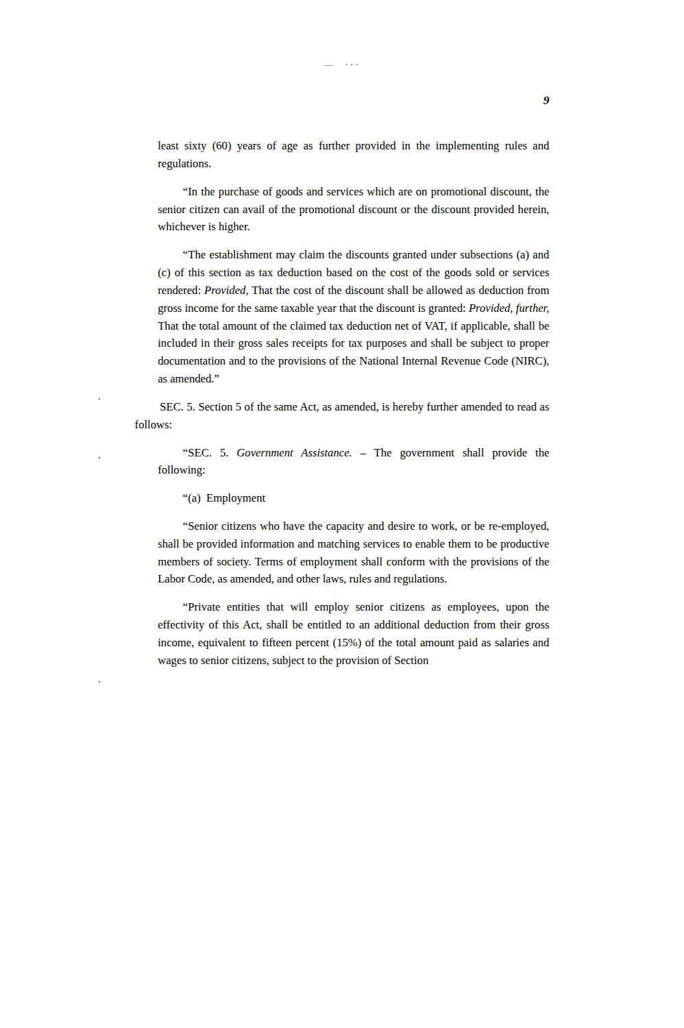— ···
9
least sixty (60) years of age as further provided in the implementing rules and regulations.
“In the purchase of goods and services which are on promotional discount, the senior citizen can avail of the promotional discount or the discount provided herein, whichever is higher.
“The establishment may claim the discounts granted under subsections (a) and (c) of this section as tax deduction based on the cost of the goods sold or services rendered: Provided, That the cost of the discount shall be allowed as deduction from gross income for the same taxable year that the discount is granted: Provided, further, That the total amount of the claimed tax deduction net of VAT, if applicable, shall be included in their gross sales receipts for tax purposes and shall be subject to proper documentation and to the provisions of the National Internal Revenue Code (NIRC), as amended.”
SEC. 5. Section 5 of the same Act, as amended, is hereby further amended to read as follows:
“SEC. 5. Government Assistance. – The government shall provide the following:
“(a) Employment
“Senior citizens who have the capacity and desire to work, or be re-employed, shall be provided information and matching services to enable them to be productive members of society. Terms of employment shall conform with the provisions of the Labor Code, as amended, and other laws, rules and regulations.
“Private entities that will employ senior citizens as employees, upon the effectivity of this Act, shall be entitled to an additional deduction from their gross income, equivalent to fifteen percent (15%) of the total amount paid as salaries and wages to senior citizens, subject to the provision of Section